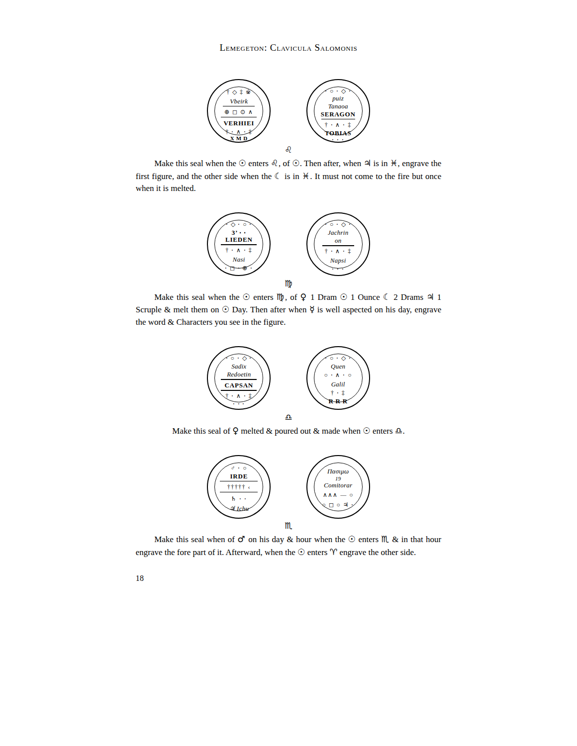Lemegeton: Clavicula Salomonis
† ◇ ‡ ※
Vbeirk
⊕ ◻ ⊙ ∧
VERHIEI
† ⋅ ∧ ⋅ ‡
X M D
⋅ ○ ⋅ ◇ ⋅
puiz
Tanaoa
SERAGON
† ⋅ ∧ ⋅ ‡
TOBIAS
⋅ ⋅ ⋅
♌
Make this seal when the ☉ enters ♌, of ☉. Then after, when ♃ is in ♓, engrave the first figure, and the other side when the ☾ is in ♓. It must not come to the fire but once when it is melted.
⋅ ◇ ⋅ ○ ⋅
3’ ⋅ ⋅
LIEDEN
† ⋅ ∧ ⋅ ‡
Nasi
⋅ ◻ ⋅ ⊕ ⋅
⋅ ○ ⋅ ◇ ⋅
Jachrin
on
† ⋅ ∧ ⋅ ‡
Napsi
⋅ ⋅ ⋅
♍
Make this seal when the ☉ enters ♍, of ♀ 1 Dram ☉ 1 Ounce ☾ 2 Drams ♃ 1 Scruple & melt them on ☉ Day. Then after when ☿ is well aspected on his day, engrave the word & Characters you see in the figure.
⋅ ○ ⋅ ◇ ⋅
Sadix
Redoetin
CAPSAN
† ⋅ ∧ ⋅ ‡
⋅ ⋅ ⋅
⋅ ○ ⋅ ◇ ⋅
Quen
○ ⋅ ∧ ⋅ ○
Galil
† ⋅ ‡
R R R
♎
Make this seal of ♀ melted & poured out & made when ☉ enters ♎.
♂ ⋅ ○
IRDE
††††† ‹
♄ ⋅ ⋅
♃ Ichu
Πασιμω
19
Comitorar
∧∧∧ — ○
○ ◻ ○ ♃ ⋅
♏
Make this seal when of ♂ on his day & hour when the ☉ enters ♏ & in that hour engrave the fore part of it. Afterward, when the ☉ enters ♈ engrave the other side.
18